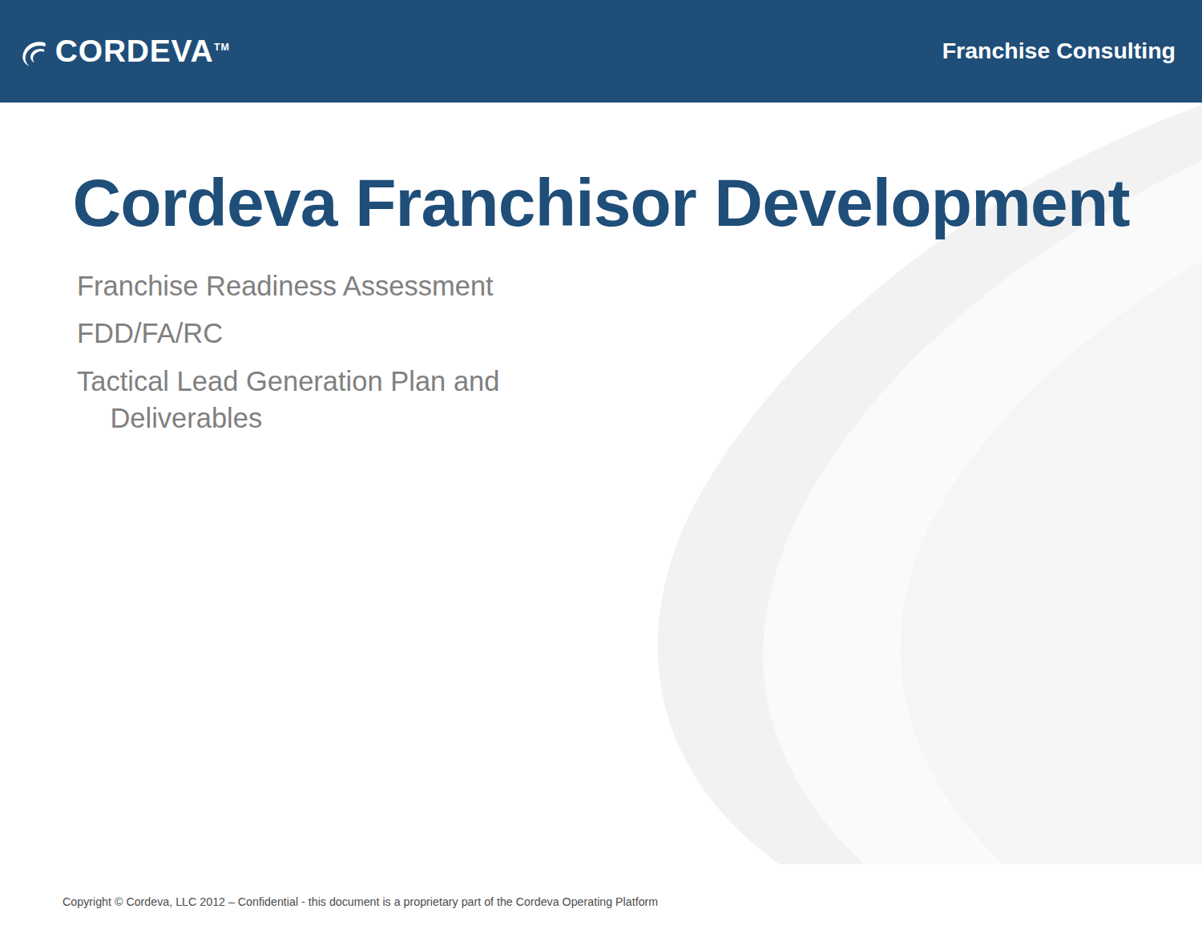CORDEVATM
Franchise Consulting
Cordeva Franchisor Development
Franchise Readiness Assessment
FDD/FA/RC
Tactical Lead Generation Plan andDeliverables
Copyright © Cordeva, LLC 2012 – Confidential - this document is a proprietary part of the Cordeva Operating Platform